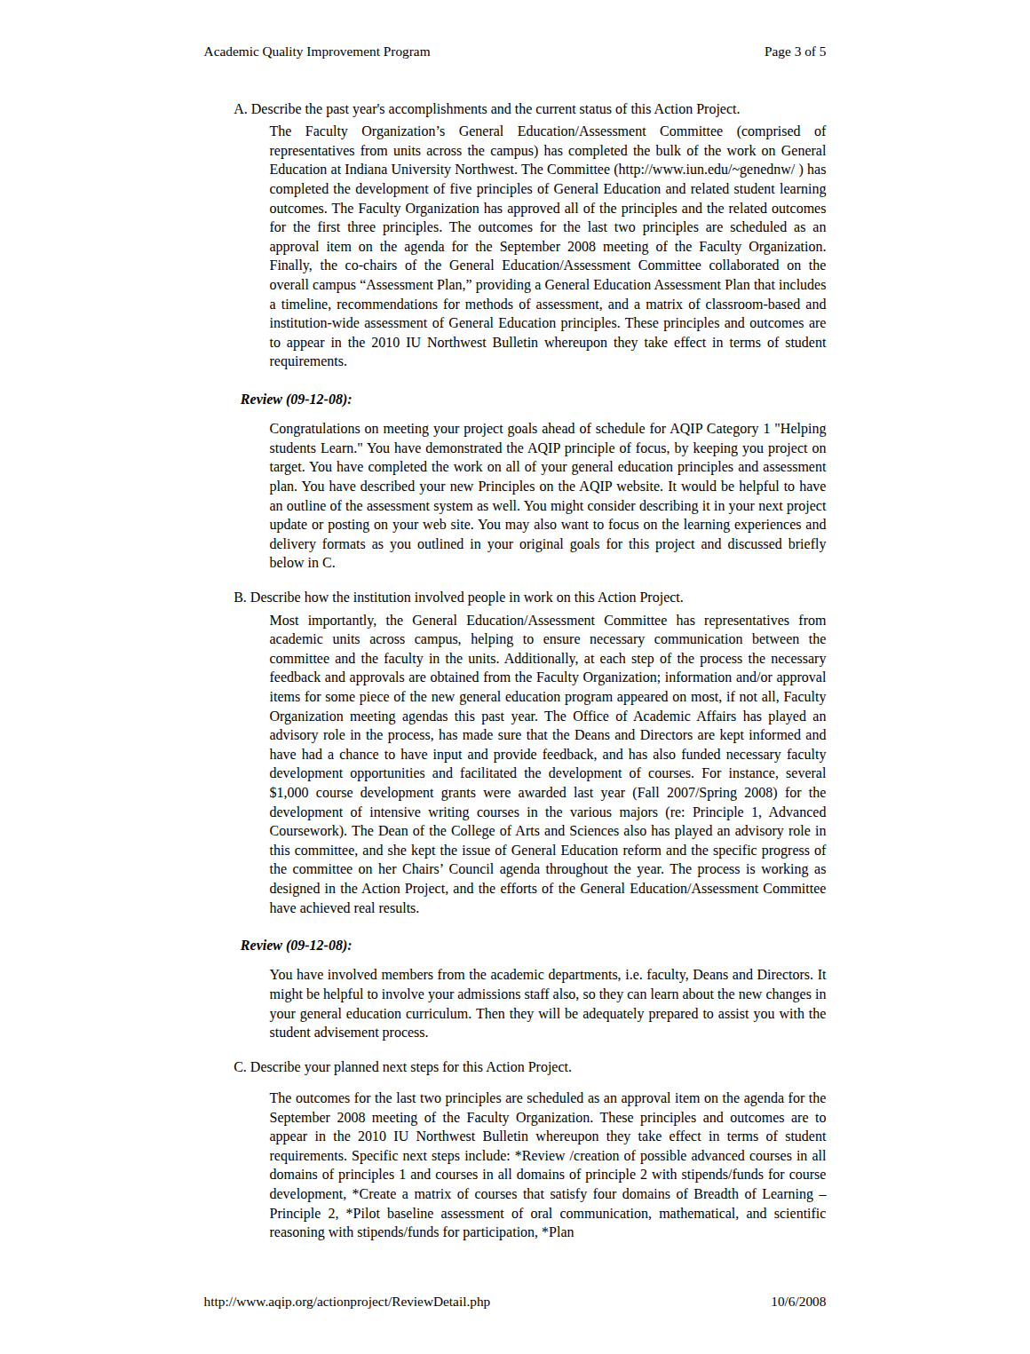Academic Quality Improvement Program
Page 3 of 5
A. Describe the past year's accomplishments and the current status of this Action Project.
The Faculty Organization’s General Education/Assessment Committee (comprised of representatives from units across the campus) has completed the bulk of the work on General Education at Indiana University Northwest. The Committee (http://www.iun.edu/~genednw/ ) has completed the development of five principles of General Education and related student learning outcomes. The Faculty Organization has approved all of the principles and the related outcomes for the first three principles. The outcomes for the last two principles are scheduled as an approval item on the agenda for the September 2008 meeting of the Faculty Organization. Finally, the co-chairs of the General Education/Assessment Committee collaborated on the overall campus “Assessment Plan,” providing a General Education Assessment Plan that includes a timeline, recommendations for methods of assessment, and a matrix of classroom-based and institution-wide assessment of General Education principles. These principles and outcomes are to appear in the 2010 IU Northwest Bulletin whereupon they take effect in terms of student requirements.
Review (09-12-08):
Congratulations on meeting your project goals ahead of schedule for AQIP Category 1 "Helping students Learn." You have demonstrated the AQIP principle of focus, by keeping you project on target. You have completed the work on all of your general education principles and assessment plan. You have described your new Principles on the AQIP website. It would be helpful to have an outline of the assessment system as well. You might consider describing it in your next project update or posting on your web site. You may also want to focus on the learning experiences and delivery formats as you outlined in your original goals for this project and discussed briefly below in C.
B. Describe how the institution involved people in work on this Action Project.
Most importantly, the General Education/Assessment Committee has representatives from academic units across campus, helping to ensure necessary communication between the committee and the faculty in the units. Additionally, at each step of the process the necessary feedback and approvals are obtained from the Faculty Organization; information and/or approval items for some piece of the new general education program appeared on most, if not all, Faculty Organization meeting agendas this past year. The Office of Academic Affairs has played an advisory role in the process, has made sure that the Deans and Directors are kept informed and have had a chance to have input and provide feedback, and has also funded necessary faculty development opportunities and facilitated the development of courses. For instance, several $1,000 course development grants were awarded last year (Fall 2007/Spring 2008) for the development of intensive writing courses in the various majors (re: Principle 1, Advanced Coursework). The Dean of the College of Arts and Sciences also has played an advisory role in this committee, and she kept the issue of General Education reform and the specific progress of the committee on her Chairs’ Council agenda throughout the year. The process is working as designed in the Action Project, and the efforts of the General Education/Assessment Committee have achieved real results.
Review (09-12-08):
You have involved members from the academic departments, i.e. faculty, Deans and Directors. It might be helpful to involve your admissions staff also, so they can learn about the new changes in your general education curriculum. Then they will be adequately prepared to assist you with the student advisement process.
C. Describe your planned next steps for this Action Project.
The outcomes for the last two principles are scheduled as an approval item on the agenda for the September 2008 meeting of the Faculty Organization. These principles and outcomes are to appear in the 2010 IU Northwest Bulletin whereupon they take effect in terms of student requirements. Specific next steps include: *Review /creation of possible advanced courses in all domains of principles 1 and courses in all domains of principle 2 with stipends/funds for course development, *Create a matrix of courses that satisfy four domains of Breadth of Learning – Principle 2, *Pilot baseline assessment of oral communication, mathematical, and scientific reasoning with stipends/funds for participation, *Plan
http://www.aqip.org/actionproject/ReviewDetail.php
10/6/2008